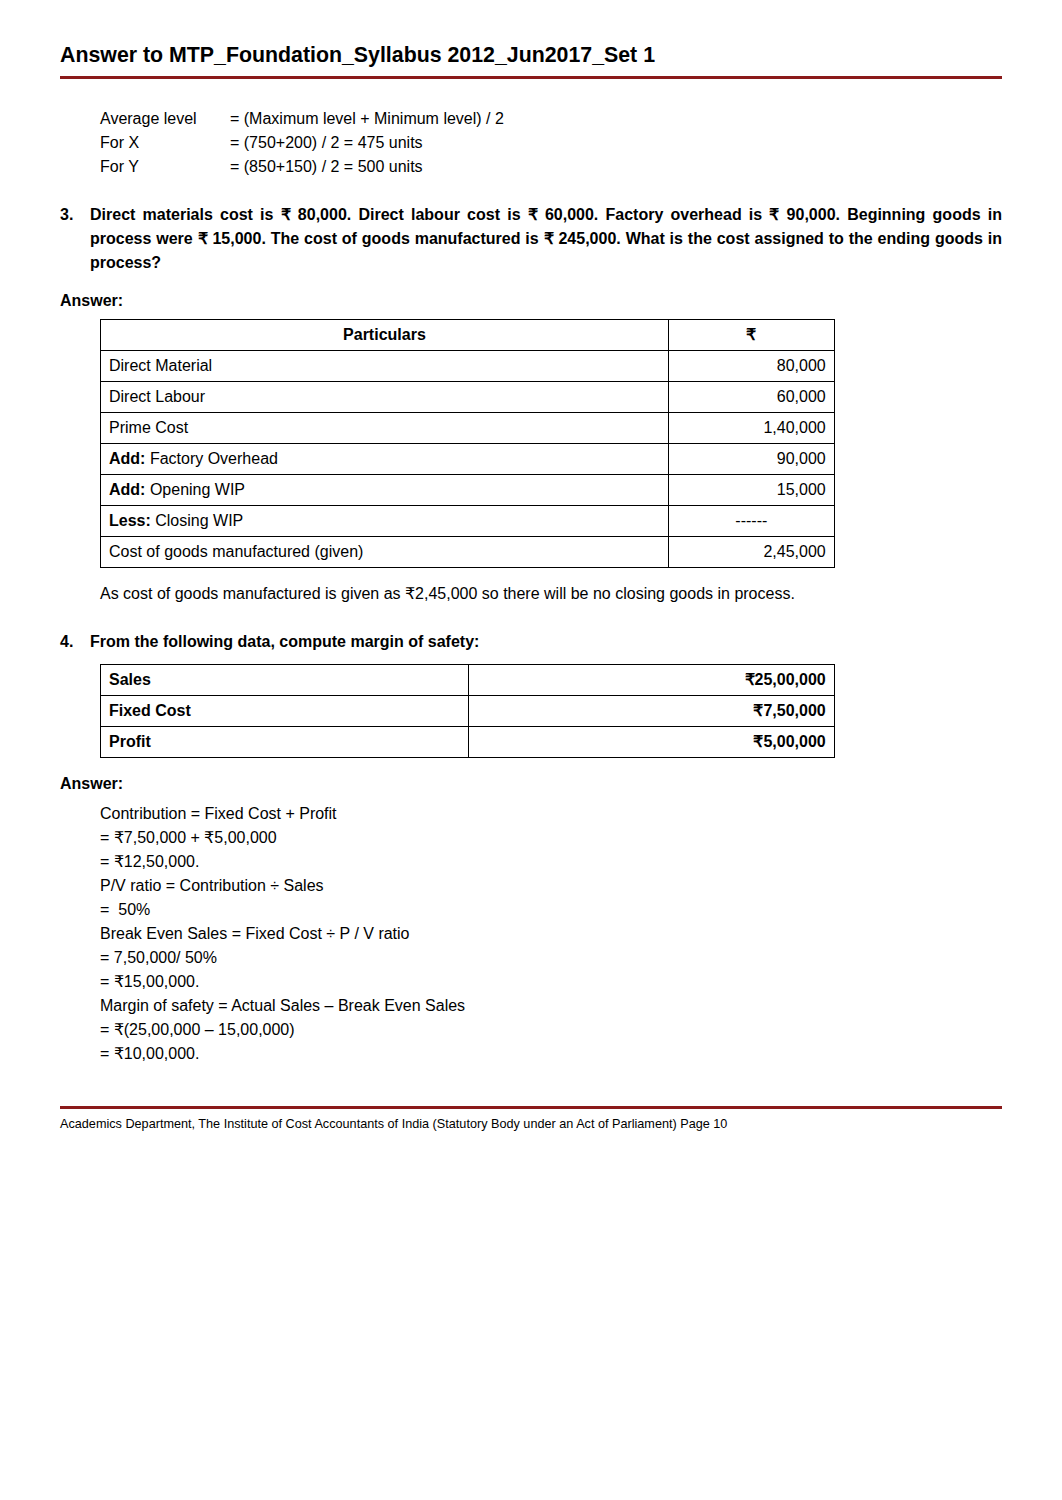Answer to MTP_Foundation_Syllabus 2012_Jun2017_Set 1
Average level= (Maximum level + Minimum level) / 2
For X= (750+200) / 2 = 475 units
For Y= (850+150) / 2 = 500 units
3.
Direct materials cost is ₹ 80,000. Direct labour cost is ₹ 60,000. Factory overhead is ₹ 90,000. Beginning goods in process were ₹ 15,000. The cost of goods manufactured is ₹ 245,000. What is the cost assigned to the ending goods in process?
Answer:
| Particulars | ₹ |
| --- | --- |
| Direct Material | 80,000 |
| Direct Labour | 60,000 |
| Prime Cost | 1,40,000 |
| Add: Factory Overhead | 90,000 |
| Add: Opening WIP | 15,000 |
| Less: Closing WIP | ------ |
| Cost of goods manufactured (given) | 2,45,000 |
As cost of goods manufactured is given as ₹2,45,000 so there will be no closing goods in process.
4.
From the following data, compute margin of safety:
| Sales | ₹25,00,000 |
| Fixed Cost | ₹7,50,000 |
| Profit | ₹5,00,000 |
Answer:
Contribution = Fixed Cost + Profit
= ₹7,50,000 + ₹5,00,000
= ₹12,50,000.
P/V ratio = Contribution ÷ Sales
= 50%
Break Even Sales = Fixed Cost ÷ P / V ratio
= 7,50,000/ 50%
= ₹15,00,000.
Margin of safety = Actual Sales – Break Even Sales
= ₹(25,00,000 – 15,00,000)
= ₹10,00,000.
Academics Department, The Institute of Cost Accountants of India (Statutory Body under an Act of Parliament) Page 10